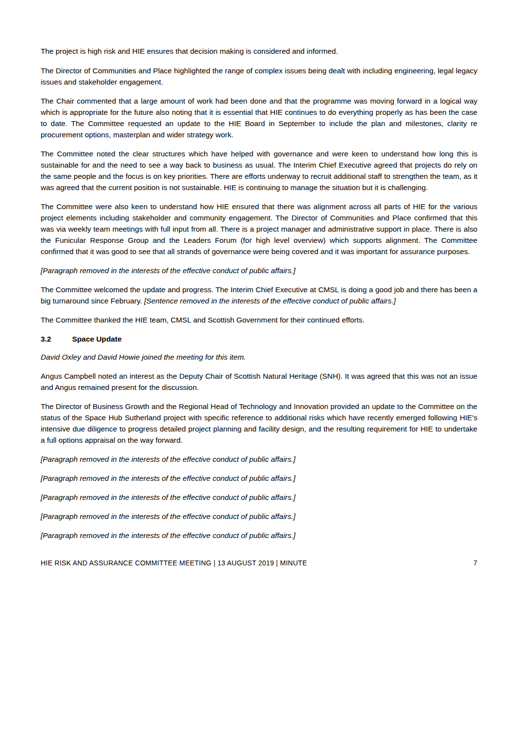The project is high risk and HIE ensures that decision making is considered and informed.
The Director of Communities and Place highlighted the range of complex issues being dealt with including engineering, legal legacy issues and stakeholder engagement.
The Chair commented that a large amount of work had been done and that the programme was moving forward in a logical way which is appropriate for the future also noting that it is essential that HIE continues to do everything properly as has been the case to date. The Committee requested an update to the HIE Board in September to include the plan and milestones, clarity re procurement options, masterplan and wider strategy work.
The Committee noted the clear structures which have helped with governance and were keen to understand how long this is sustainable for and the need to see a way back to business as usual. The Interim Chief Executive agreed that projects do rely on the same people and the focus is on key priorities. There are efforts underway to recruit additional staff to strengthen the team, as it was agreed that the current position is not sustainable. HIE is continuing to manage the situation but it is challenging.
The Committee were also keen to understand how HIE ensured that there was alignment across all parts of HIE for the various project elements including stakeholder and community engagement. The Director of Communities and Place confirmed that this was via weekly team meetings with full input from all. There is a project manager and administrative support in place. There is also the Funicular Response Group and the Leaders Forum (for high level overview) which supports alignment. The Committee confirmed that it was good to see that all strands of governance were being covered and it was important for assurance purposes.
[Paragraph removed in the interests of the effective conduct of public affairs.]
The Committee welcomed the update and progress. The Interim Chief Executive at CMSL is doing a good job and there has been a big turnaround since February. [Sentence removed in the interests of the effective conduct of public affairs.]
The Committee thanked the HIE team, CMSL and Scottish Government for their continued efforts.
3.2 Space Update
David Oxley and David Howie joined the meeting for this item.
Angus Campbell noted an interest as the Deputy Chair of Scottish Natural Heritage (SNH). It was agreed that this was not an issue and Angus remained present for the discussion.
The Director of Business Growth and the Regional Head of Technology and Innovation provided an update to the Committee on the status of the Space Hub Sutherland project with specific reference to additional risks which have recently emerged following HIE's intensive due diligence to progress detailed project planning and facility design, and the resulting requirement for HIE to undertake a full options appraisal on the way forward.
[Paragraph removed in the interests of the effective conduct of public affairs.]
[Paragraph removed in the interests of the effective conduct of public affairs.]
[Paragraph removed in the interests of the effective conduct of public affairs.]
[Paragraph removed in the interests of the effective conduct of public affairs.]
[Paragraph removed in the interests of the effective conduct of public affairs.]
HIE RISK AND ASSURANCE COMMITTEE MEETING | 13 AUGUST 2019 | MINUTE 7